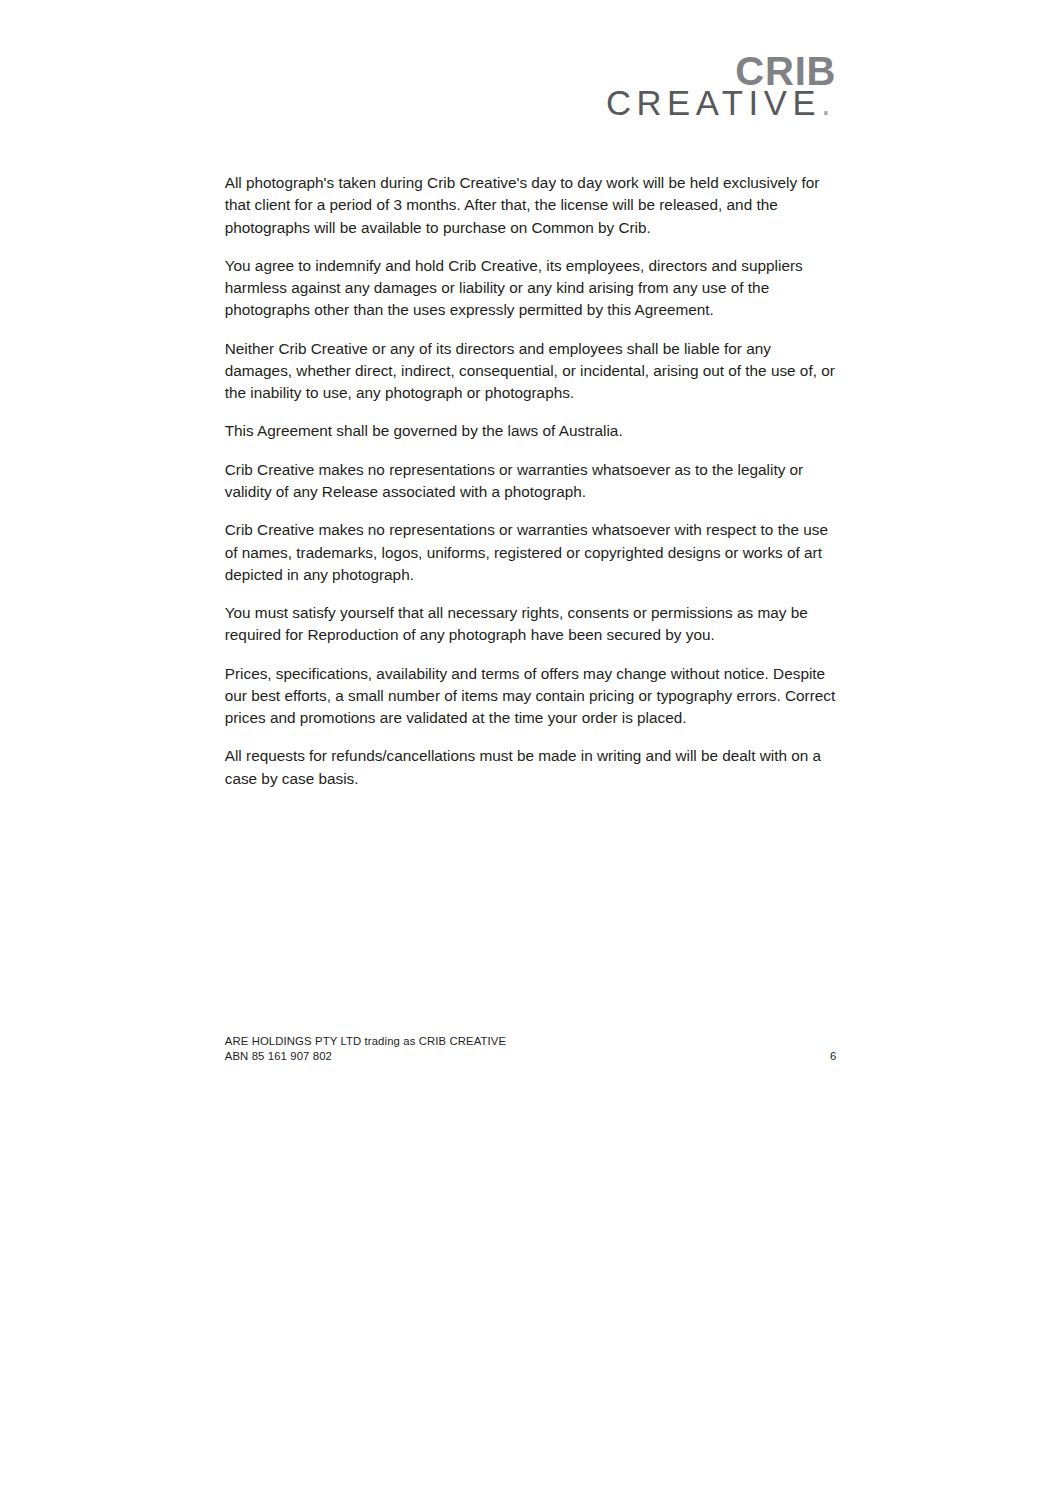CRIB
CREATIVE.
All photograph's taken during Crib Creative's day to day work will be held exclusively for that client for a period of 3 months. After that, the license will be released, and the photographs will be available to purchase on Common by Crib.
You agree to indemnify and hold Crib Creative, its employees, directors and suppliers harmless against any damages or liability or any kind arising from any use of the photographs other than the uses expressly permitted by this Agreement.
Neither Crib Creative or any of its directors and employees shall be liable for any damages, whether direct, indirect, consequential, or incidental, arising out of the use of, or the inability to use, any photograph or photographs.
This Agreement shall be governed by the laws of Australia.
Crib Creative makes no representations or warranties whatsoever as to the legality or validity of any Release associated with a photograph.
Crib Creative makes no representations or warranties whatsoever with respect to the use of names, trademarks, logos, uniforms, registered or copyrighted designs or works of art depicted in any photograph.
You must satisfy yourself that all necessary rights, consents or permissions as may be required for Reproduction of any photograph have been secured by you.
Prices, specifications, availability and terms of offers may change without notice. Despite our best efforts, a small number of items may contain pricing or typography errors. Correct prices and promotions are validated at the time your order is placed.
All requests for refunds/cancellations must be made in writing and will be dealt with on a case by case basis.
ARE HOLDINGS PTY LTD trading as CRIB CREATIVE
ABN 85 161 907 802
6